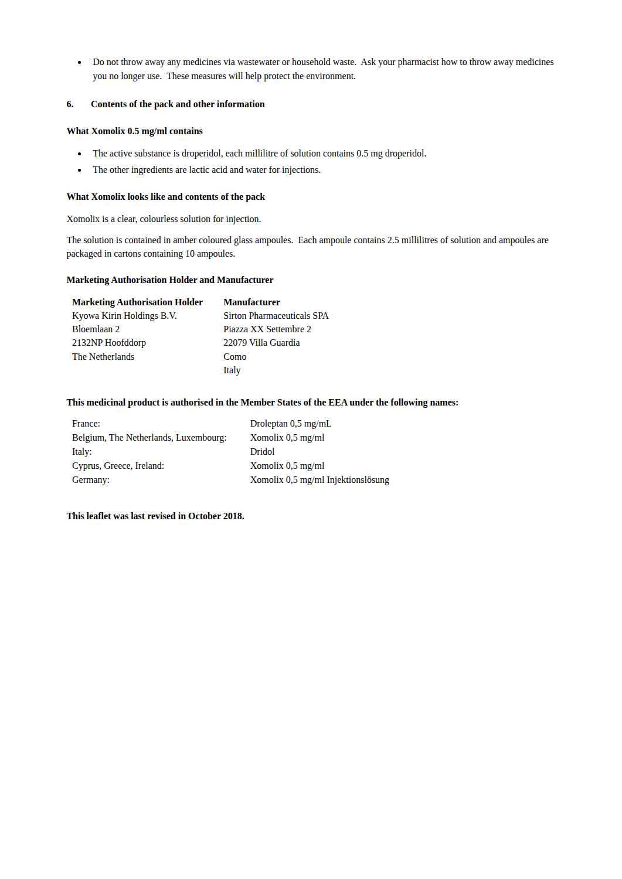Do not throw away any medicines via wastewater or household waste. Ask your pharmacist how to throw away medicines you no longer use. These measures will help protect the environment.
6. Contents of the pack and other information
What Xomolix 0.5 mg/ml contains
The active substance is droperidol, each millilitre of solution contains 0.5 mg droperidol.
The other ingredients are lactic acid and water for injections.
What Xomolix looks like and contents of the pack
Xomolix is a clear, colourless solution for injection.
The solution is contained in amber coloured glass ampoules. Each ampoule contains 2.5 millilitres of solution and ampoules are packaged in cartons containing 10 ampoules.
Marketing Authorisation Holder and Manufacturer
| Marketing Authorisation Holder | Manufacturer |
| --- | --- |
| Kyowa Kirin Holdings B.V. | Sirton Pharmaceuticals SPA |
| Bloemlaan 2 | Piazza XX Settembre 2 |
| 2132NP Hoofddorp | 22079 Villa Guardia |
| The Netherlands | Como |
| | Italy |
This medicinal product is authorised in the Member States of the EEA under the following names:
| France: | Droleptan 0,5 mg/mL |
| Belgium, The Netherlands, Luxembourg: | Xomolix 0,5 mg/ml |
| Italy: | Dridol |
| Cyprus, Greece, Ireland: | Xomolix 0,5 mg/ml |
| Germany: | Xomolix 0,5 mg/ml Injektionslösung |
This leaflet was last revised in October 2018.